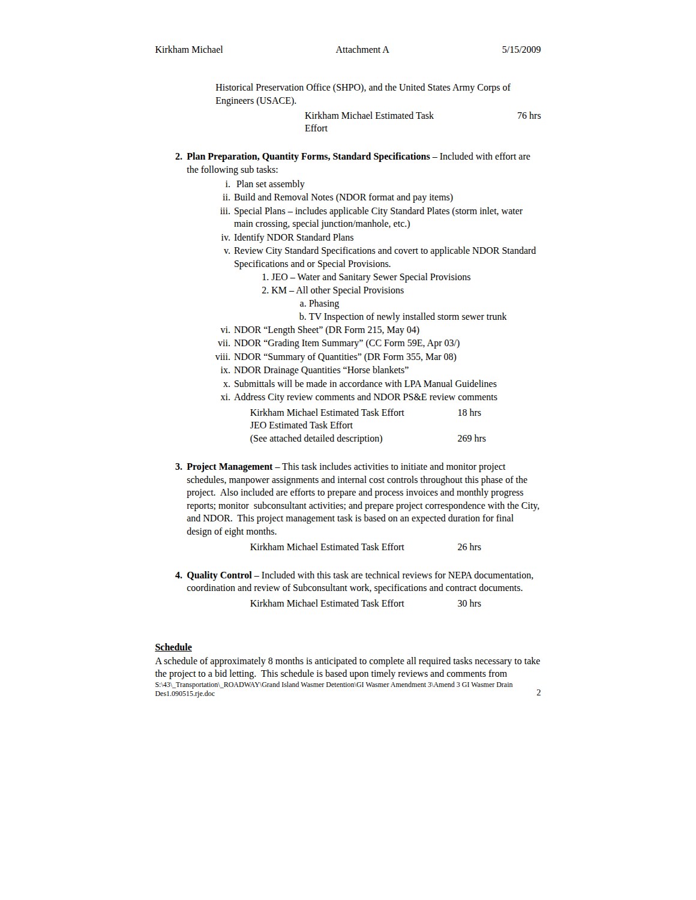Kirkham Michael
Attachment A
5/15/2009
Historical Preservation Office (SHPO), and the United States Army Corps of
Engineers (USACE).
Kirkham Michael Estimated Task Effort 76 hrs
2.
Plan Preparation, Quantity Forms, Standard Specifications – Included with effort are the following sub tasks:
Plan set assembly
Build and Removal Notes (NDOR format and pay items)
Special Plans – includes applicable City Standard Plates (storm inlet, water main crossing, special junction/manhole, etc.)
Identify NDOR Standard Plans
Review City Standard Specifications and covert to applicable NDOR Standard Specifications and or Special Provisions.
JEO – Water and Sanitary Sewer Special Provisions
KM – All other Special Provisions
Phasing
TV Inspection of newly installed storm sewer trunk
NDOR “Length Sheet” (DR Form 215, May 04)
NDOR “Grading Item Summary” (CC Form 59E, Apr 03/)
NDOR “Summary of Quantities” (DR Form 355, Mar 08)
NDOR Drainage Quantities “Horse blankets”
Submittals will be made in accordance with LPA Manual Guidelines
Address City review comments and NDOR PS&E review comments
Kirkham Michael Estimated Task Effort 18 hrs
JEO Estimated Task Effort
(See attached detailed description) 269 hrs
3.
Project Management – This task includes activities to initiate and monitor project schedules, manpower assignments and internal cost controls throughout this phase of the project. Also included are efforts to prepare and process invoices and monthly progress reports; monitor subconsultant activities; and prepare project correspondence with the City, and NDOR. This project management task is based on an expected duration for final design of eight months.
Kirkham Michael Estimated Task Effort 26 hrs
4.
Quality Control – Included with this task are technical reviews for NEPA documentation, coordination and review of Subconsultant work, specifications and contract documents.
Kirkham Michael Estimated Task Effort 30 hrs
Schedule
A schedule of approximately 8 months is anticipated to complete all required tasks necessary to take the project to a bid letting. This schedule is based upon timely reviews and comments from
S:\43\_Transportation\_ROADWAY\Grand Island Wasmer Detention\GI Wasmer Amendment 3\Amend 3 GI Wasmer Drain
Des1.090515.rje.doc
2